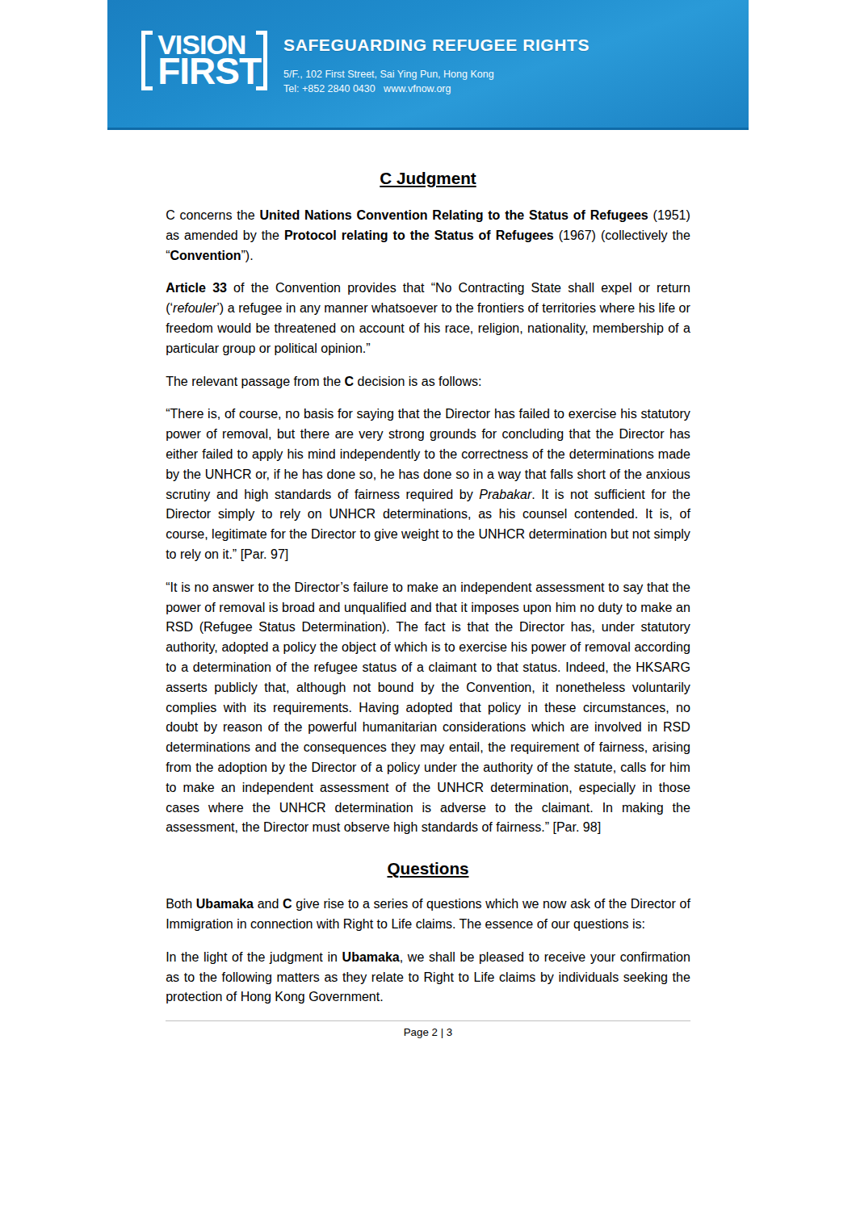VISION FIRST
SAFEGUARDING REFUGEE RIGHTS
5/F., 102 First Street, Sai Ying Pun, Hong Kong
Tel: +852 2840 0430 www.vfnow.org
C Judgment
C concerns the United Nations Convention Relating to the Status of Refugees (1951) as amended by the Protocol relating to the Status of Refugees (1967) (collectively the “Convention”).
Article 33 of the Convention provides that “No Contracting State shall expel or return (‘refouler’) a refugee in any manner whatsoever to the frontiers of territories where his life or freedom would be threatened on account of his race, religion, nationality, membership of a particular group or political opinion.”
The relevant passage from the C decision is as follows:
“There is, of course, no basis for saying that the Director has failed to exercise his statutory power of removal, but there are very strong grounds for concluding that the Director has either failed to apply his mind independently to the correctness of the determinations made by the UNHCR or, if he has done so, he has done so in a way that falls short of the anxious scrutiny and high standards of fairness required by Prabakar. It is not sufficient for the Director simply to rely on UNHCR determinations, as his counsel contended. It is, of course, legitimate for the Director to give weight to the UNHCR determination but not simply to rely on it.” [Par. 97]
“It is no answer to the Director’s failure to make an independent assessment to say that the power of removal is broad and unqualified and that it imposes upon him no duty to make an RSD (Refugee Status Determination). The fact is that the Director has, under statutory authority, adopted a policy the object of which is to exercise his power of removal according to a determination of the refugee status of a claimant to that status. Indeed, the HKSARG asserts publicly that, although not bound by the Convention, it nonetheless voluntarily complies with its requirements. Having adopted that policy in these circumstances, no doubt by reason of the powerful humanitarian considerations which are involved in RSD determinations and the consequences they may entail, the requirement of fairness, arising from the adoption by the Director of a policy under the authority of the statute, calls for him to make an independent assessment of the UNHCR determination, especially in those cases where the UNHCR determination is adverse to the claimant. In making the assessment, the Director must observe high standards of fairness.” [Par. 98]
Questions
Both Ubamaka and C give rise to a series of questions which we now ask of the Director of Immigration in connection with Right to Life claims. The essence of our questions is:
In the light of the judgment in Ubamaka, we shall be pleased to receive your confirmation as to the following matters as they relate to Right to Life claims by individuals seeking the protection of Hong Kong Government.
Page 2 | 3